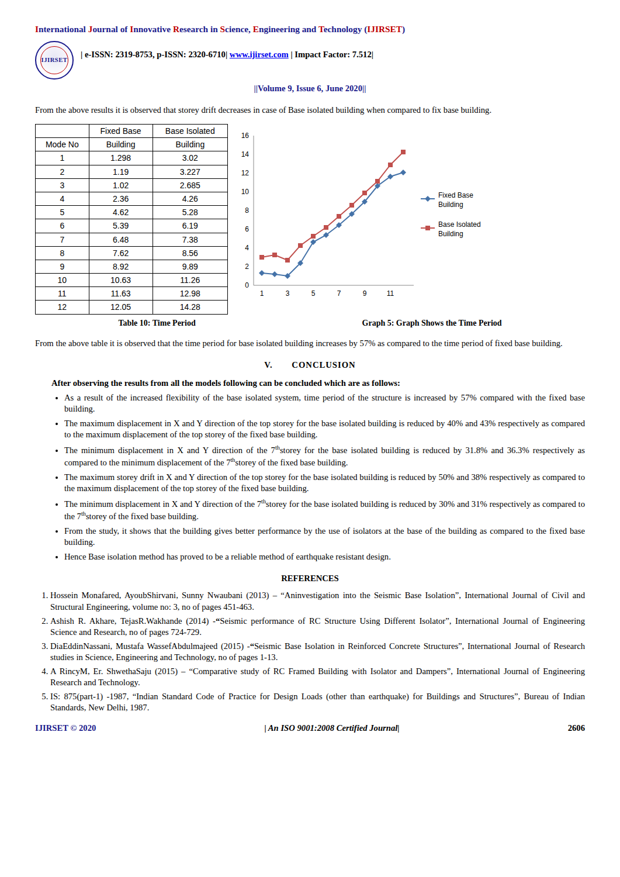International Journal of Innovative Research in Science, Engineering and Technology (IJIRSET)
IJIRSET
| e-ISSN: 2319-8753, p-ISSN: 2320-6710| www.ijirset.com | Impact Factor: 7.512|
||Volume 9, Issue 6, June 2020||
From the above results it is observed that storey drift decreases in case of Base isolated building when compared to fix base building.
| | Fixed Base | Base Isolated |
| --- | --- | --- |
| Mode No | Building | Building |
| 1 | 1.298 | 3.02 |
| 2 | 1.19 | 3.227 |
| 3 | 1.02 | 2.685 |
| 4 | 2.36 | 4.26 |
| 5 | 4.62 | 5.28 |
| 6 | 5.39 | 6.19 |
| 7 | 6.48 | 7.38 |
| 8 | 7.62 | 8.56 |
| 9 | 8.92 | 9.89 |
| 10 | 10.63 | 11.26 |
| 11 | 11.63 | 12.98 |
| 12 | 12.05 | 14.28 |
16 14 12 10 8 6 4 2 0 1 3 5 7 9 11 Fixed Base Building Base Isolated Building
Table 10: Time Period
Graph 5: Graph Shows the Time Period
From the above table it is observed that the time period for base isolated building increases by 57% as compared to the time period of fixed base building.
V. CONCLUSION
After observing the results from all the models following can be concluded which are as follows:
As a result of the increased flexibility of the base isolated system, time period of the structure is increased by 57% compared with the fixed base building.
The maximum displacement in X and Y direction of the top storey for the base isolated building is reduced by 40% and 43% respectively as compared to the maximum displacement of the top storey of the fixed base building.
The minimum displacement in X and Y direction of the 7thstorey for the base isolated building is reduced by 31.8% and 36.3% respectively as compared to the minimum displacement of the 7thstorey of the fixed base building.
The maximum storey drift in X and Y direction of the top storey for the base isolated building is reduced by 50% and 38% respectively as compared to the maximum displacement of the top storey of the fixed base building.
The minimum displacement in X and Y direction of the 7thstorey for the base isolated building is reduced by 30% and 31% respectively as compared to the 7thstorey of the fixed base building.
From the study, it shows that the building gives better performance by the use of isolators at the base of the building as compared to the fixed base building.
Hence Base isolation method has proved to be a reliable method of earthquake resistant design.
REFERENCES
Hossein Monafared, AyoubShirvani, Sunny Nwaubani (2013) – “Aninvestigation into the Seismic Base Isolation”, International Journal of Civil and Structural Engineering, volume no: 3, no of pages 451-463.
Ashish R. Akhare, TejasR.Wakhande (2014) -“Seismic performance of RC Structure Using Different Isolator”, International Journal of Engineering Science and Research, no of pages 724-729.
DiaEddinNassani, Mustafa WassefAbdulmajeed (2015) -“Seismic Base Isolation in Reinforced Concrete Structures”, International Journal of Research studies in Science, Engineering and Technology, no of pages 1-13.
A RincyM, Er. ShwethaSaju (2015) – “Comparative study of RC Framed Building with Isolator and Dampers”, International Journal of Engineering Research and Technology.
IS: 875(part-1) -1987, “Indian Standard Code of Practice for Design Loads (other than earthquake) for Buildings and Structures”, Bureau of Indian Standards, New Delhi, 1987.
IJIRSET © 2020
| An ISO 9001:2008 Certified Journal|
2606